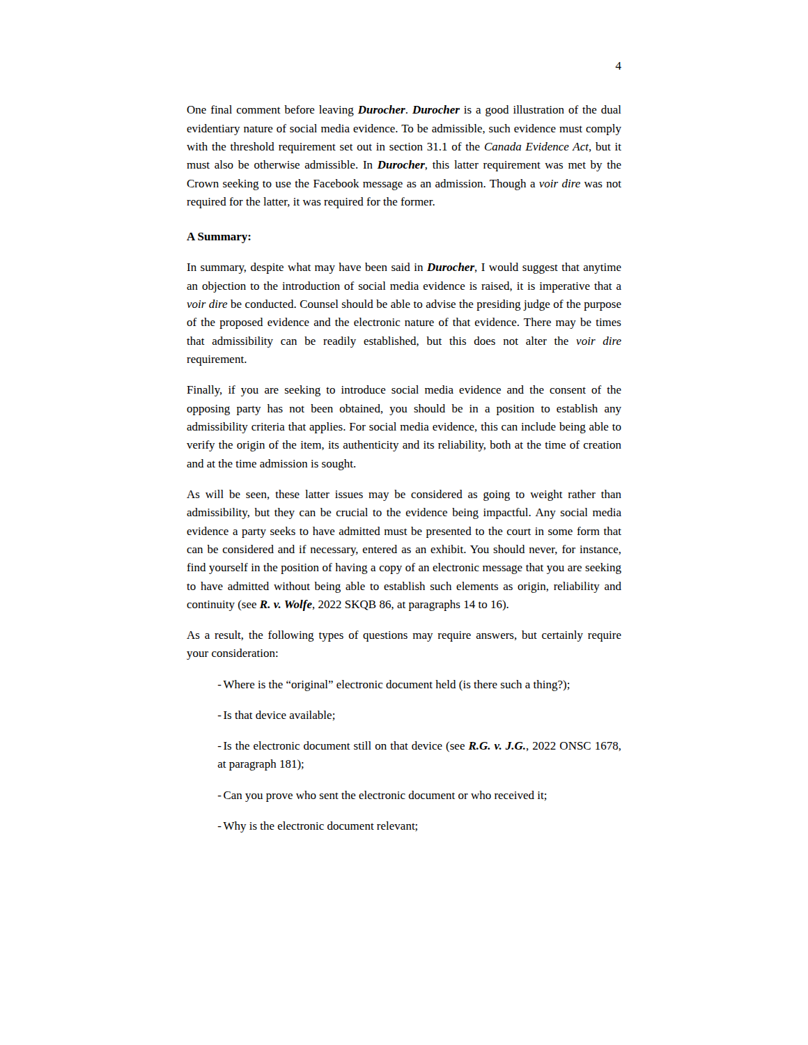4
One final comment before leaving Durocher. Durocher is a good illustration of the dual evidentiary nature of social media evidence. To be admissible, such evidence must comply with the threshold requirement set out in section 31.1 of the Canada Evidence Act, but it must also be otherwise admissible. In Durocher, this latter requirement was met by the Crown seeking to use the Facebook message as an admission. Though a voir dire was not required for the latter, it was required for the former.
A Summary:
In summary, despite what may have been said in Durocher, I would suggest that anytime an objection to the introduction of social media evidence is raised, it is imperative that a voir dire be conducted. Counsel should be able to advise the presiding judge of the purpose of the proposed evidence and the electronic nature of that evidence. There may be times that admissibility can be readily established, but this does not alter the voir dire requirement.
Finally, if you are seeking to introduce social media evidence and the consent of the opposing party has not been obtained, you should be in a position to establish any admissibility criteria that applies. For social media evidence, this can include being able to verify the origin of the item, its authenticity and its reliability, both at the time of creation and at the time admission is sought.
As will be seen, these latter issues may be considered as going to weight rather than admissibility, but they can be crucial to the evidence being impactful. Any social media evidence a party seeks to have admitted must be presented to the court in some form that can be considered and if necessary, entered as an exhibit. You should never, for instance, find yourself in the position of having a copy of an electronic message that you are seeking to have admitted without being able to establish such elements as origin, reliability and continuity (see R. v. Wolfe, 2022 SKQB 86, at paragraphs 14 to 16).
As a result, the following types of questions may require answers, but certainly require your consideration:
Where is the “original” electronic document held (is there such a thing?);
Is that device available;
Is the electronic document still on that device (see R.G. v. J.G., 2022 ONSC 1678, at paragraph 181);
Can you prove who sent the electronic document or who received it;
Why is the electronic document relevant;